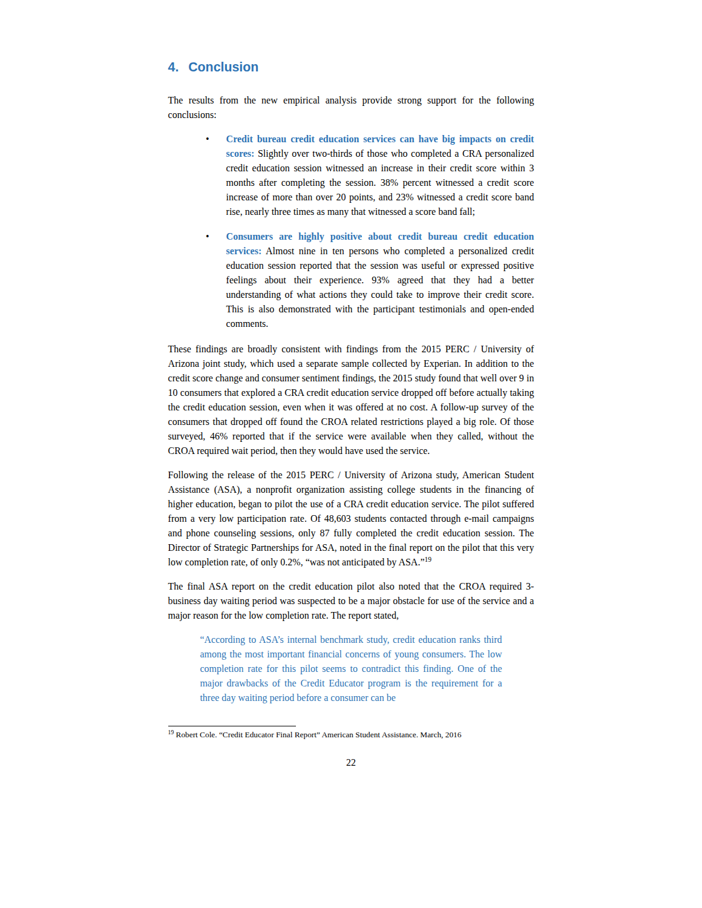4. Conclusion
The results from the new empirical analysis provide strong support for the following conclusions:
Credit bureau credit education services can have big impacts on credit scores: Slightly over two-thirds of those who completed a CRA personalized credit education session witnessed an increase in their credit score within 3 months after completing the session. 38% percent witnessed a credit score increase of more than over 20 points, and 23% witnessed a credit score band rise, nearly three times as many that witnessed a score band fall;
Consumers are highly positive about credit bureau credit education services: Almost nine in ten persons who completed a personalized credit education session reported that the session was useful or expressed positive feelings about their experience. 93% agreed that they had a better understanding of what actions they could take to improve their credit score. This is also demonstrated with the participant testimonials and open-ended comments.
These findings are broadly consistent with findings from the 2015 PERC / University of Arizona joint study, which used a separate sample collected by Experian. In addition to the credit score change and consumer sentiment findings, the 2015 study found that well over 9 in 10 consumers that explored a CRA credit education service dropped off before actually taking the credit education session, even when it was offered at no cost. A follow-up survey of the consumers that dropped off found the CROA related restrictions played a big role. Of those surveyed, 46% reported that if the service were available when they called, without the CROA required wait period, then they would have used the service.
Following the release of the 2015 PERC / University of Arizona study, American Student Assistance (ASA), a nonprofit organization assisting college students in the financing of higher education, began to pilot the use of a CRA credit education service. The pilot suffered from a very low participation rate. Of 48,603 students contacted through e-mail campaigns and phone counseling sessions, only 87 fully completed the credit education session. The Director of Strategic Partnerships for ASA, noted in the final report on the pilot that this very low completion rate, of only 0.2%, “was not anticipated by ASA.”19
The final ASA report on the credit education pilot also noted that the CROA required 3-business day waiting period was suspected to be a major obstacle for use of the service and a major reason for the low completion rate. The report stated,
“According to ASA’s internal benchmark study, credit education ranks third among the most important financial concerns of young consumers. The low completion rate for this pilot seems to contradict this finding. One of the major drawbacks of the Credit Educator program is the requirement for a three day waiting period before a consumer can be
19 Robert Cole. “Credit Educator Final Report” American Student Assistance. March, 2016
22